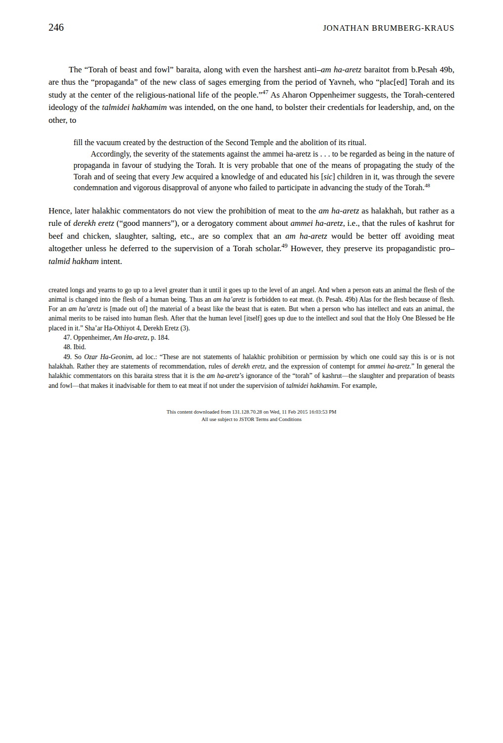246 JONATHAN BRUMBERG-KRAUS
The “Torah of beast and fowl” baraita, along with even the harshest anti–am ha-aretz baraitot from b.Pesah 49b, are thus the “propaganda” of the new class of sages emerging from the period of Yavneh, who “plac[ed] Torah and its study at the center of the religious-national life of the people.”47 As Aharon Oppenheimer suggests, the Torah-centered ideology of the talmidei hakhamim was intended, on the one hand, to bolster their credentials for leadership, and, on the other, to
fill the vacuum created by the destruction of the Second Temple and the abolition of its ritual.
Accordingly, the severity of the statements against the ammei ha-aretz is . . . to be regarded as being in the nature of propaganda in favour of studying the Torah. It is very probable that one of the means of propagating the study of the Torah and of seeing that every Jew acquired a knowledge of and educated his [sic] children in it, was through the severe condemnation and vigorous disapproval of anyone who failed to participate in advancing the study of the Torah.48
Hence, later halakhic commentators do not view the prohibition of meat to the am ha-aretz as halakhah, but rather as a rule of derekh eretz (“good manners”), or a derogatory comment about ammei ha-aretz, i.e., that the rules of kashrut for beef and chicken, slaughter, salting, etc., are so complex that an am ha-aretz would be better off avoiding meat altogether unless he deferred to the supervision of a Torah scholar.49 However, they preserve its propagandistic pro–talmid hakham intent.
created longs and yearns to go up to a level greater than it until it goes up to the level of an angel. And when a person eats an animal the flesh of the animal is changed into the flesh of a human being. Thus an am ha’aretz is forbidden to eat meat. (b. Pesah. 49b) Alas for the flesh because of flesh. For an am ha’aretz is [made out of] the material of a beast like the beast that is eaten. But when a person who has intellect and eats an animal, the animal merits to be raised into human flesh. After that the human level [itself] goes up due to the intellect and soul that the Holy One Blessed be He placed in it.” Sha’ar Ha-Othiyot 4, Derekh Eretz (3).
47. Oppenheimer, Am Ha-aretz, p. 184.
48. Ibid.
49. So Ozar Ha-Geonim, ad loc.: “These are not statements of halakhic prohibition or permission by which one could say this is or is not halakhah. Rather they are statements of recommendation, rules of derekh eretz, and the expression of contempt for ammei ha-aretz.” In general the halakhic commentators on this baraita stress that it is the am ha-aretz’s ignorance of the “torah” of kashrut—the slaughter and preparation of beasts and fowl—that makes it inadvisable for them to eat meat if not under the supervision of talmidei hakhamim. For example,
This content downloaded from 131.128.70.28 on Wed, 11 Feb 2015 16:03:53 PM
All use subject to JSTOR Terms and Conditions